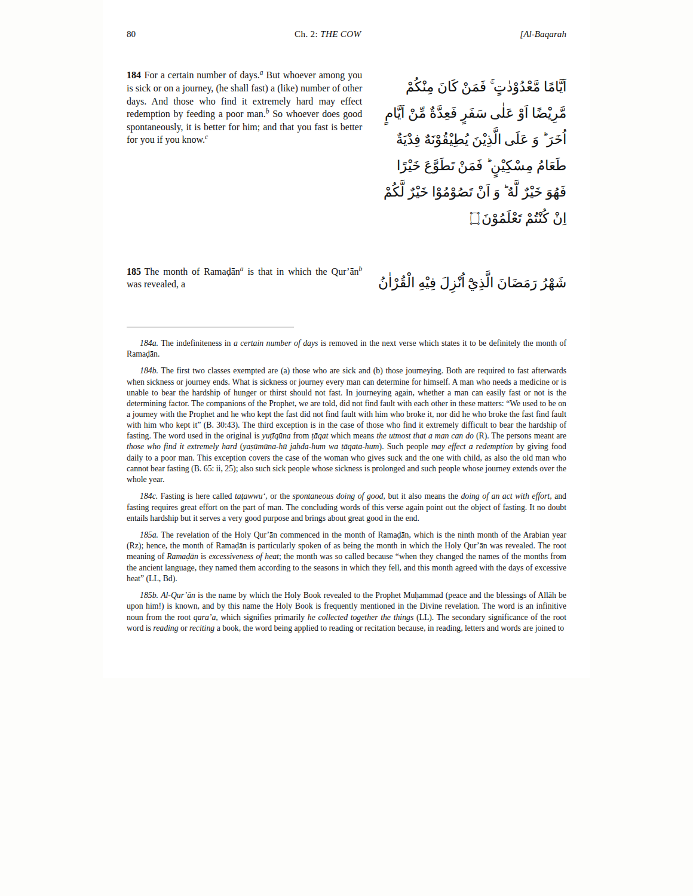80 Ch. 2: THE COW [Al-Baqarah
184 For a certain number of days.a But whoever among you is sick or on a journey, (he shall fast) a (like) number of other days. And those who find it extremely hard may effect redemption by feeding a poor man.b So whoever does good spontaneously, it is better for him; and that you fast is better for you if you know.c
اَيَّامًا مَّعْدُوْدٰتٍ ۚ فَمَنْ كَانَ مِنْكُمْ مَّرِيْضًا اَوْ عَلٰى سَفَرٍ فَعِدَّةٌ مِّنْ اَيَّامٍ اُخَرَ ؕ وَ عَلَى الَّذِيْنَ يُطِيْقُوْنَهٌ فِدْيَةٌ طَعَامُ مِسْكِيْنٍ ؕ فَمَنْ تَطَوَّعَ خَيْرًا فَهُوَ خَيْرٌ لَّهٌ ؕ وَ اَنْ تَصُوْمُوْا خَيْرٌ لَّكُمْ اِنْ كُنْتُمْ تَعْلَمُوْنَ ۝
185 The month of Ramaḍāna is that in which the Qur’ānb was revealed, a
شَهْرُ رَمَضَانَ الَّذِيْٓ اُنْزِلَ فِيْهِ الْقُرْاٰنُ
184a. The indefiniteness in a certain number of days is removed in the next verse which states it to be definitely the month of Ramaḍān.
184b. The first two classes exempted are (a) those who are sick and (b) those journeying. Both are required to fast afterwards when sickness or journey ends. What is sickness or journey every man can determine for himself. A man who needs a medicine or is unable to bear the hardship of hunger or thirst should not fast. In journeying again, whether a man can easily fast or not is the determining factor. The companions of the Prophet, we are told, did not find fault with each other in these matters: “We used to be on a journey with the Prophet and he who kept the fast did not find fault with him who broke it, nor did he who broke the fast find fault with him who kept it” (B. 30:43). The third exception is in the case of those who find it extremely difficult to bear the hardship of fasting. The word used in the original is yuṭīqūna from ṭāqat which means the utmost that a man can do (R). The persons meant are those who find it extremely hard (yaṣūmūna-hū jahda-hum wa ṭāqata-hum). Such people may effect a redemption by giving food daily to a poor man. This exception covers the case of the woman who gives suck and the one with child, as also the old man who cannot bear fasting (B. 65: ii, 25); also such sick people whose sickness is prolonged and such people whose journey extends over the whole year.
184c. Fasting is here called taṭawwu‘, or the spontaneous doing of good, but it also means the doing of an act with effort, and fasting requires great effort on the part of man. The concluding words of this verse again point out the object of fasting. It no doubt entails hardship but it serves a very good purpose and brings about great good in the end.
185a. The revelation of the Holy Qur’ān commenced in the month of Ramaḍān, which is the ninth month of the Arabian year (Rz); hence, the month of Ramaḍān is particularly spoken of as being the month in which the Holy Qur’ān was revealed. The root meaning of Ramaḍān is excessiveness of heat; the month was so called because “when they changed the names of the months from the ancient language, they named them according to the seasons in which they fell, and this month agreed with the days of excessive heat” (LL, Bd).
185b. Al-Qur’ān is the name by which the Holy Book revealed to the Prophet Muḥammad (peace and the blessings of Allāh be upon him!) is known, and by this name the Holy Book is frequently mentioned in the Divine revelation. The word is an infinitive noun from the root qara’a, which signifies primarily he collected together the things (LL). The secondary significance of the root word is reading or reciting a book, the word being applied to reading or recitation because, in reading, letters and words are joined to